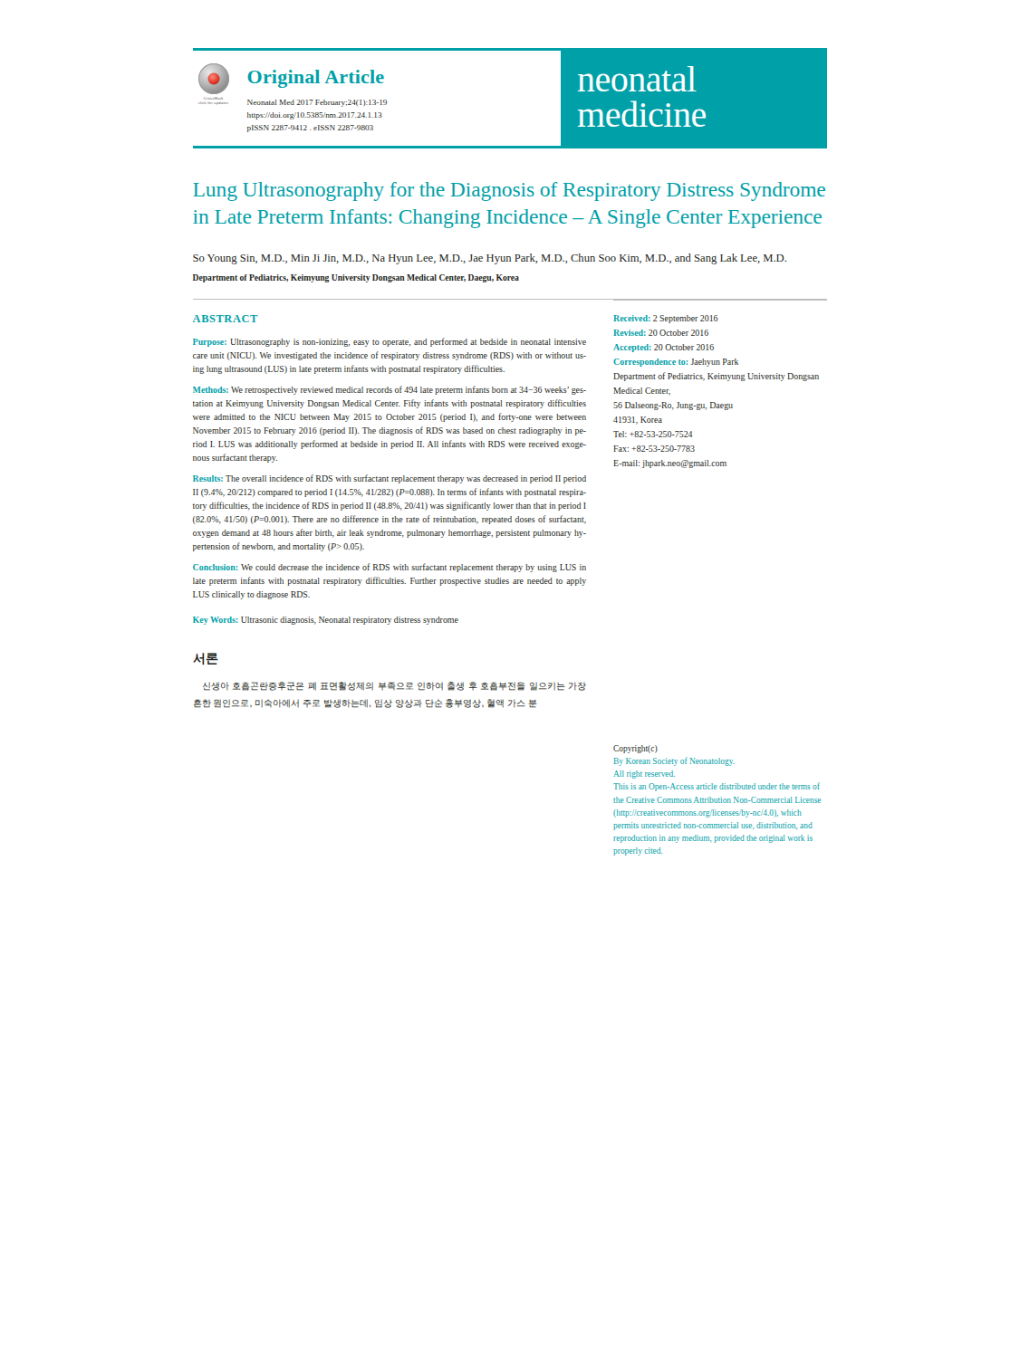CrossMark
click for updates
Original Article
Neonatal Med 2017 February;24(1):13-19
https://doi.org/10.5385/nm.2017.24.1.13
pISSN 2287-9412 . eISSN 2287-9803
neonatal
medicine
Lung Ultrasonography for the Diagnosis of Respiratory Distress Syndrome in Late Preterm Infants: Changing Incidence – A Single Center Experience
So Young Sin, M.D., Min Ji Jin, M.D., Na Hyun Lee, M.D., Jae Hyun Park, M.D., Chun Soo Kim, M.D., and Sang Lak Lee, M.D.
Department of Pediatrics, Keimyung University Dongsan Medical Center, Daegu, Korea
ABSTRACT
Purpose: Ultrasonography is non-ionizing, easy to operate, and performed at bedside in neonatal intensive care unit (NICU). We investigated the incidence of respiratory distress syndrome (RDS) with or without using lung ultrasound (LUS) in late preterm infants with postnatal respiratory difficulties.
Methods: We retrospectively reviewed medical records of 494 late preterm infants born at 34−36 weeks’ gestation at Keimyung University Dongsan Medical Center. Fifty infants with postnatal respiratory difficulties were admitted to the NICU between May 2015 to October 2015 (period I), and forty-one were between November 2015 to February 2016 (period II). The diagnosis of RDS was based on chest radiography in period I. LUS was additionally performed at bedside in period II. All infants with RDS were received exogenous surfactant therapy.
Results: The overall incidence of RDS with surfactant replacement therapy was decreased in period II period II (9.4%, 20/212) compared to period I (14.5%, 41/282) (P=0.088). In terms of infants with postnatal respiratory difficulties, the incidence of RDS in period II (48.8%, 20/41) was significantly lower than that in period I (82.0%, 41/50) (P=0.001). There are no difference in the rate of reintubation, repeated doses of surfactant, oxygen demand at 48 hours after birth, air leak syndrome, pulmonary hemorrhage, persistent pulmonary hypertension of newborn, and mortality (P> 0.05).
Conclusion: We could decrease the incidence of RDS with surfactant replacement therapy by using LUS in late preterm infants with postnatal respiratory difficulties. Further prospective studies are needed to apply LUS clinically to diagnose RDS.
Key Words: Ultrasonic diagnosis, Neonatal respiratory distress syndrome
서론
신생아 호흡곤란증후군은 폐 표면활성제의 부족으로 인하여 출생 후 호흡부전을 일으키는 가장 흔한 원인으로, 미숙아에서 주로 발생하는데, 임상 양상과 단순 흉부영상, 혈액 가스 분
Received: 2 September 2016
Revised: 20 October 2016
Accepted: 20 October 2016
Correspondence to: Jaehyun Park
Department of Pediatrics, Keimyung University Dongsan Medical Center,
56 Dalseong-Ro, Jung-gu, Daegu
41931, Korea
Tel: +82-53-250-7524
Fax: +82-53-250-7783
E-mail: jhpark.neo@gmail.com
Copyright(c)
By Korean Society of Neonatology.
All right reserved.
This is an Open-Access article distributed under the terms of the Creative Commons Attribution Non-Commercial License (http://creativecommons.org/licenses/by-nc/4.0), which permits unrestricted non-commercial use, distribution, and reproduction in any medium, provided the original work is properly cited.